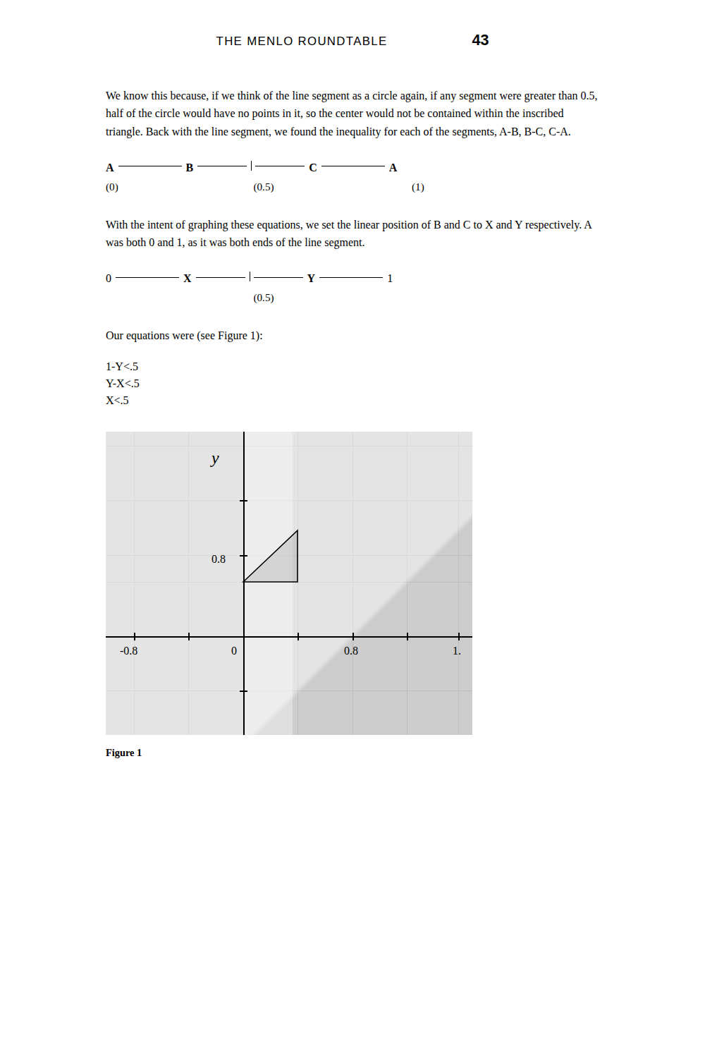The Menlo Roundtable 43
We know this because, if we think of the line segment as a circle again, if any segment were greater than 0.5, half of the circle would have no points in it, so the center would not be contained within the inscribed triangle. Back with the line segment, we found the inequality for each of the segments, A-B, B-C, C-A.
A B C A
(0) (0.5) (1)
With the intent of graphing these equations, we set the linear position of B and C to X and Y respectively. A was both 0 and 1, as it was both ends of the line segment.
0 X Y 1
(0.5)
Our equations were (see Figure 1):
1-Y<.5
Y-X<.5
X<.5
y 0.8 -0.8 0 0.8 1.
Figure 1